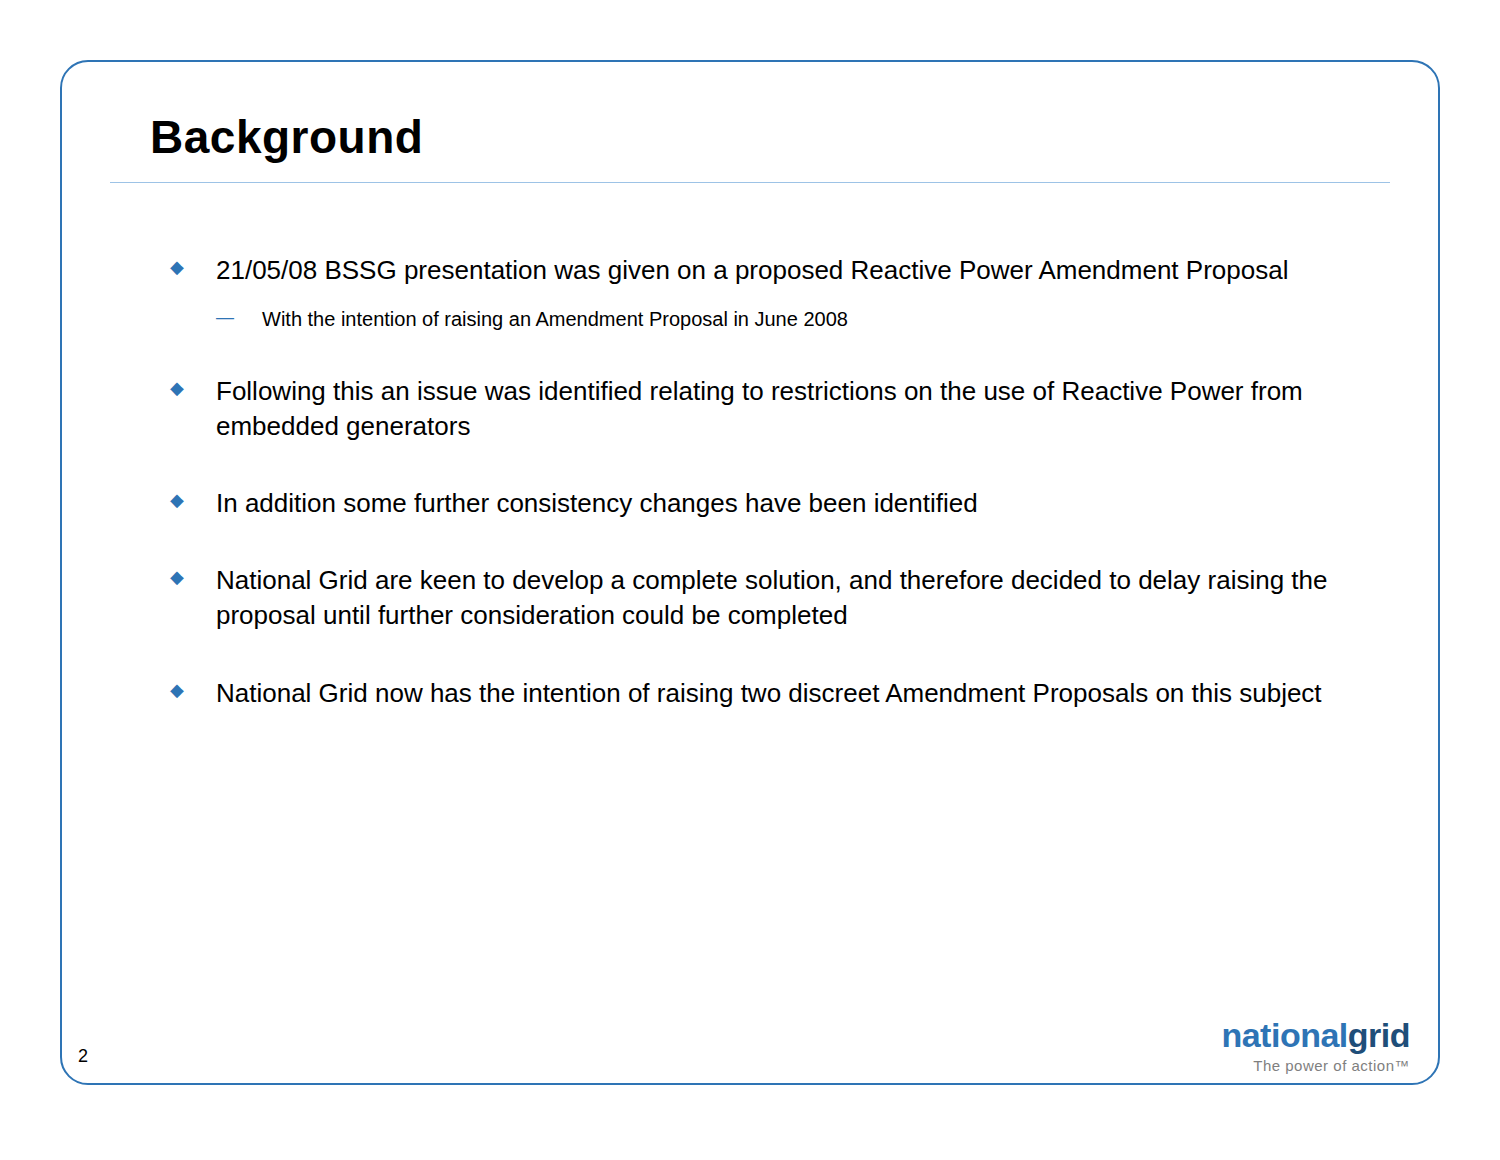Background
21/05/08 BSSG presentation was given on a proposed Reactive Power Amendment Proposal
With the intention of raising an Amendment Proposal in June 2008
Following this an issue was identified relating to restrictions on the use of Reactive Power from embedded generators
In addition some further consistency changes have been identified
National Grid are keen to develop a complete solution, and therefore decided to delay raising the proposal until further consideration could be completed
National Grid now has the intention of raising two discreet Amendment Proposals on this subject
2
nationalgrid
The power of action™